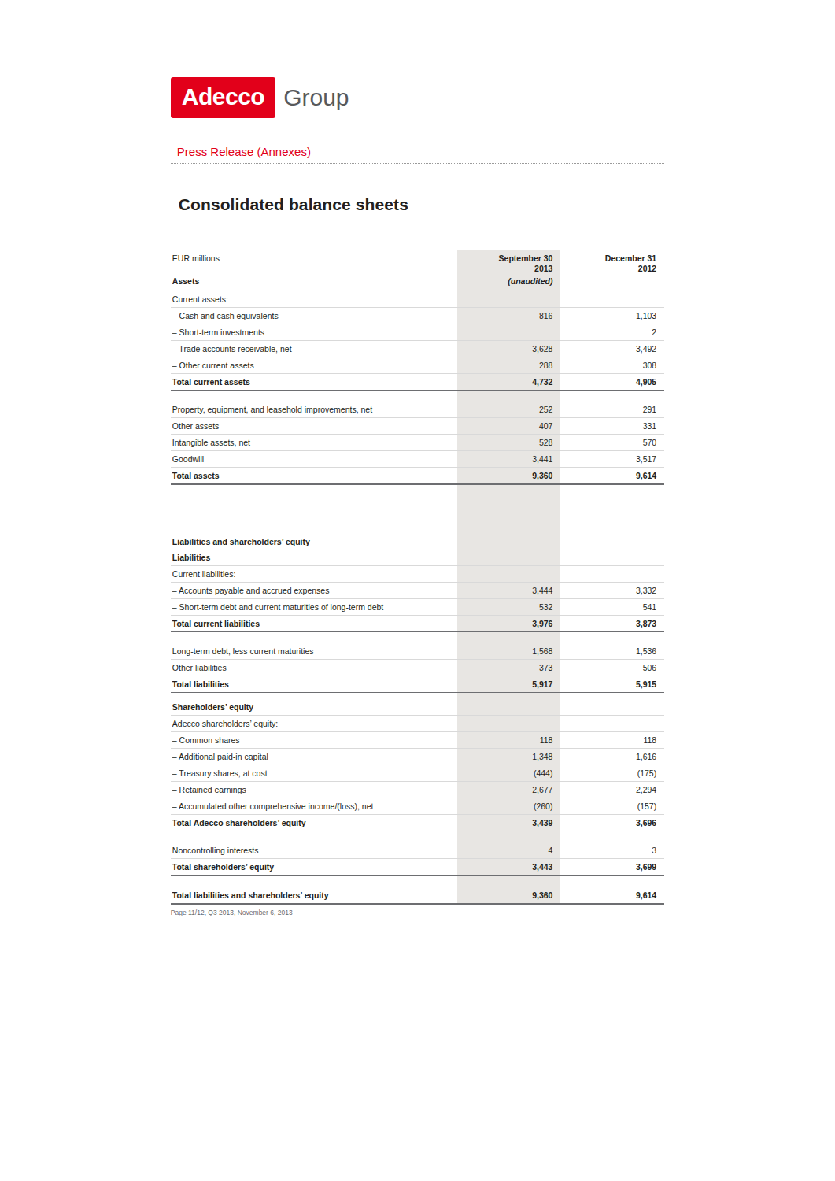Adecco Group
Press Release (Annexes)
Consolidated balance sheets
| EUR millions | September 30 | December 31 |
| | 2013 | 2012 |
| Assets | (unaudited) | |
| Current assets: | | |
| – Cash and cash equivalents | 816 | 1,103 |
| – Short-term investments | | 2 |
| – Trade accounts receivable, net | 3,628 | 3,492 |
| – Other current assets | 288 | 308 |
| Total current assets | 4,732 | 4,905 |
| Property, equipment, and leasehold improvements, net | 252 | 291 |
| Other assets | 407 | 331 |
| Intangible assets, net | 528 | 570 |
| Goodwill | 3,441 | 3,517 |
| Total assets | 9,360 | 9,614 |
| Liabilities and shareholders’ equity | | |
| Liabilities | | |
| Current liabilities: | | |
| – Accounts payable and accrued expenses | 3,444 | 3,332 |
| – Short-term debt and current maturities of long-term debt | 532 | 541 |
| Total current liabilities | 3,976 | 3,873 |
| Long-term debt, less current maturities | 1,568 | 1,536 |
| Other liabilities | 373 | 506 |
| Total liabilities | 5,917 | 5,915 |
| Shareholders’ equity | | |
| Adecco shareholders’ equity: | | |
| – Common shares | 118 | 118 |
| – Additional paid-in capital | 1,348 | 1,616 |
| – Treasury shares, at cost | (444) | (175) |
| – Retained earnings | 2,677 | 2,294 |
| – Accumulated other comprehensive income/(loss), net | (260) | (157) |
| Total Adecco shareholders’ equity | 3,439 | 3,696 |
| Noncontrolling interests | 4 | 3 |
| Total shareholders’ equity | 3,443 | 3,699 |
| Total liabilities and shareholders’ equity | 9,360 | 9,614 |
Page 11/12, Q3 2013, November 6, 2013